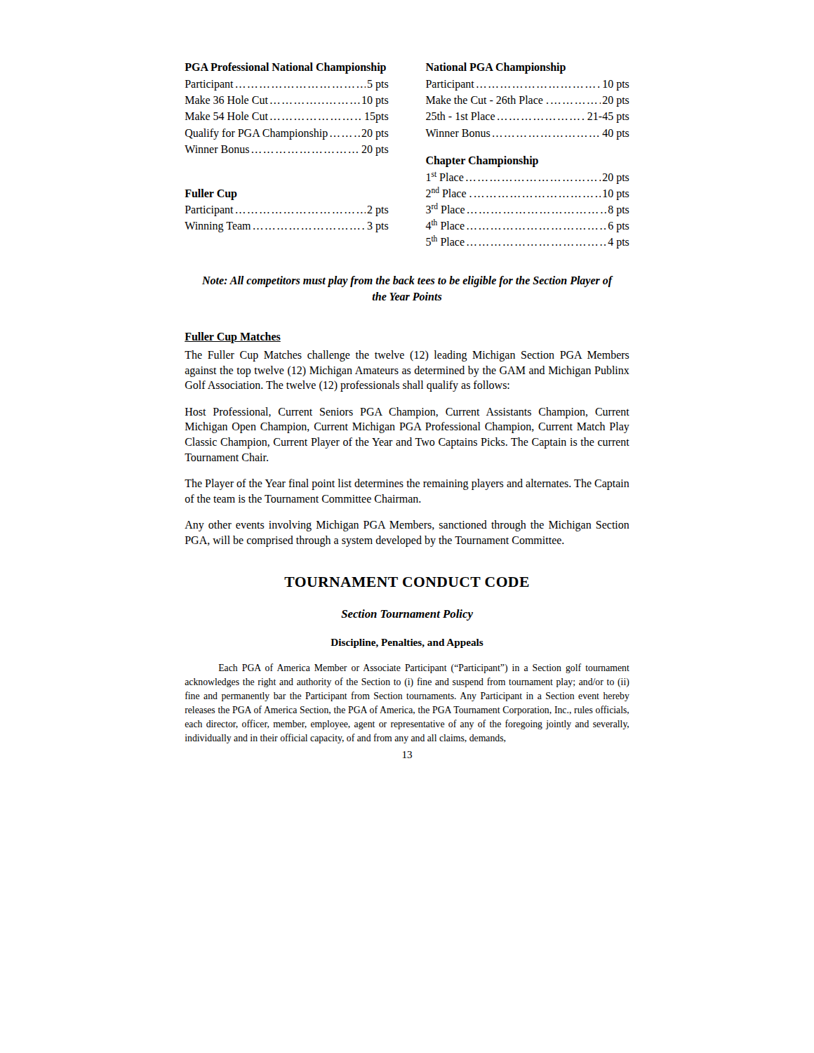PGA Professional National Championship
Participant…………………………………………5 pts
Make 36 Hole Cut…………..…………….. 10 pts
Make 54 Hole Cut……………………………. 15pts
Qualify for PGA Championship…………. 20 pts
Winner Bonus…………………………………. 20 pts
Fuller Cup
Participant…………………………………………... 2 pts
Winning Team………………………………….. 3 pts
National PGA Championship
Participant……………………………………………10 pts
Make the Cut - 26th Place .………………20 pts
25th - 1st Place………………………………21-45 pts
Winner Bonus…………………………………40 pts
Chapter Championship
1st Place…………………………………………………20 pts
2nd Place .…………………………………………. 10 pts
3rd Place…………………………………………………8 pts
4th Place……………………………………………. 6 pts
5th Place………………………………………….. 4 pts
Note: All competitors must play from the back tees to be eligible for the Section Player of the Year Points
Fuller Cup Matches
The Fuller Cup Matches challenge the twelve (12) leading Michigan Section PGA Members against the top twelve (12) Michigan Amateurs as determined by the GAM and Michigan Publinx Golf Association. The twelve (12) professionals shall qualify as follows:
Host Professional, Current Seniors PGA Champion, Current Assistants Champion, Current Michigan Open Champion, Current Michigan PGA Professional Champion, Current Match Play Classic Champion, Current Player of the Year and Two Captains Picks. The Captain is the current Tournament Chair.
The Player of the Year final point list determines the remaining players and alternates. The Captain of the team is the Tournament Committee Chairman.
Any other events involving Michigan PGA Members, sanctioned through the Michigan Section PGA, will be comprised through a system developed by the Tournament Committee.
TOURNAMENT CONDUCT CODE
Section Tournament Policy
Discipline, Penalties, and Appeals
Each PGA of America Member or Associate Participant (“Participant”) in a Section golf tournament acknowledges the right and authority of the Section to (i) fine and suspend from tournament play; and/or to (ii) fine and permanently bar the Participant from Section tournaments. Any Participant in a Section event hereby releases the PGA of America Section, the PGA of America, the PGA Tournament Corporation, Inc., rules officials, each director, officer, member, employee, agent or representative of any of the foregoing jointly and severally, individually and in their official capacity, of and from any and all claims, demands,
13